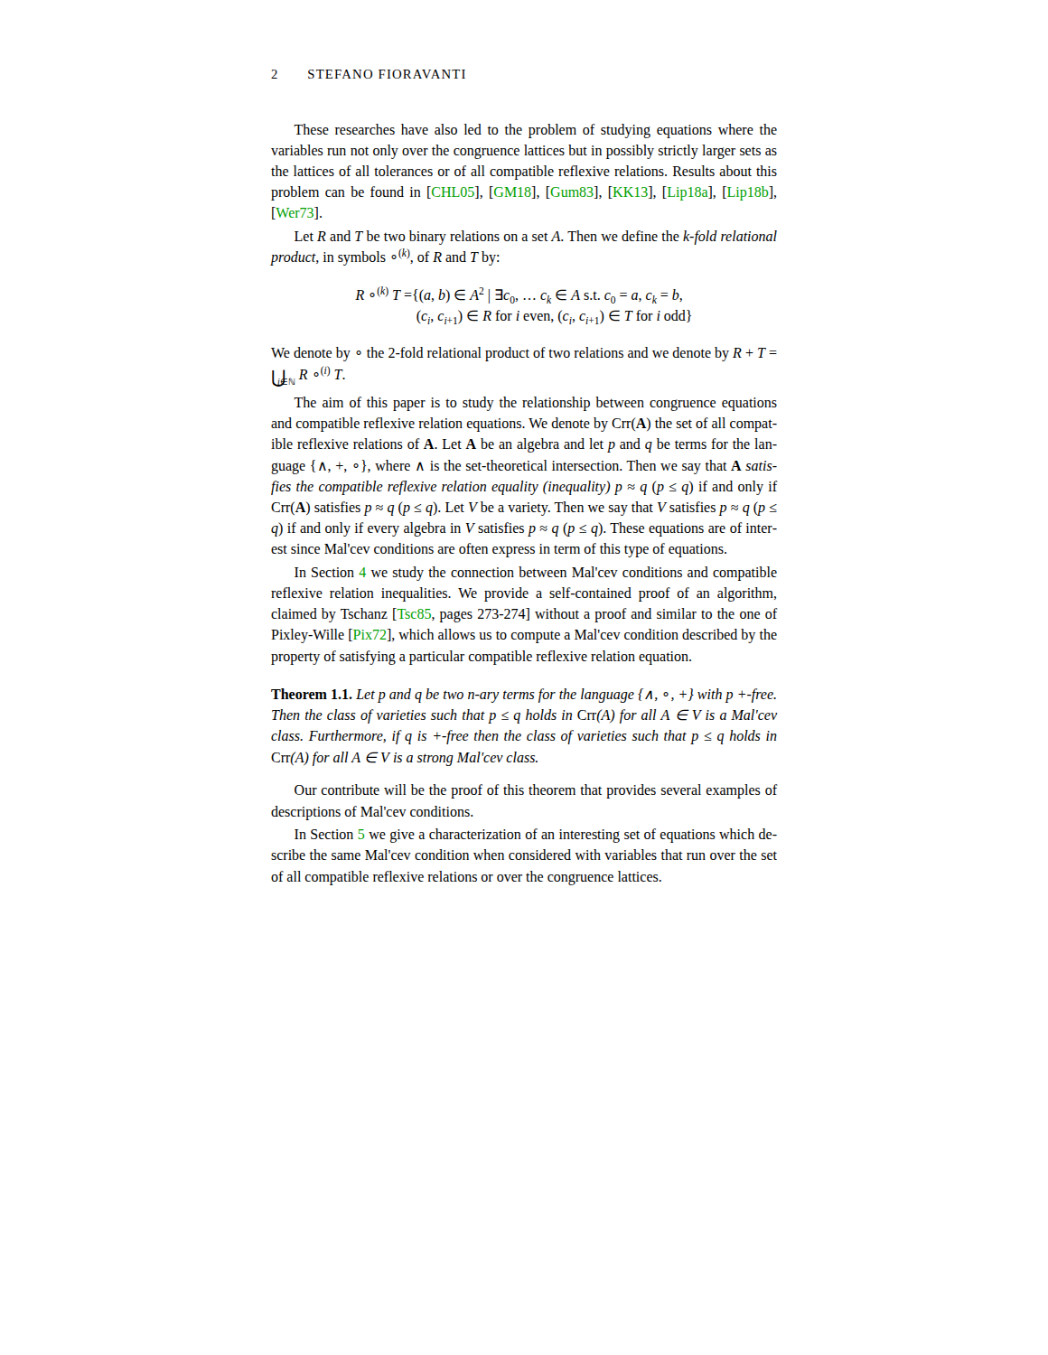2 STEFANO FIORAVANTI
These researches have also led to the problem of studying equations where the variables run not only over the congruence lattices but in possibly strictly larger sets as the lattices of all tolerances or of all compatible reflexive relations. Results about this problem can be found in [CHL05], [GM18], [Gum83], [KK13], [Lip18a], [Lip18b], [Wer73].
Let R and T be two binary relations on a set A. Then we define the k-fold relational product, in symbols ∘(k), of R and T by:
R ∘(k) T ={(a, b) ∈ A2 | ∃c0, … ck ∈ A s.t. c0 = a, ck = b,
(ci, ci+1) ∈ R for i even, (ci, ci+1) ∈ T for i odd}
We denote by ∘ the 2-fold relational product of two relations and we denote by R + T = ⋃i∈ℕ R ∘(i) T.
The aim of this paper is to study the relationship between congruence equations and compatible reflexive relation equations. We denote by Crr(A) the set of all compatible reflexive relations of A. Let A be an algebra and let p and q be terms for the language {∧, +, ∘}, where ∧ is the set-theoretical intersection. Then we say that A satisfies the compatible reflexive relation equality (inequality) p ≈ q (p ≤ q) if and only if Crr(A) satisfies p ≈ q (p ≤ q). Let V be a variety. Then we say that V satisfies p ≈ q (p ≤ q) if and only if every algebra in V satisfies p ≈ q (p ≤ q). These equations are of interest since Mal'cev conditions are often express in term of this type of equations.
In Section 4 we study the connection between Mal'cev conditions and compatible reflexive relation inequalities. We provide a self-contained proof of an algorithm, claimed by Tschanz [Tsc85, pages 273-274] without a proof and similar to the one of Pixley-Wille [Pix72], which allows us to compute a Mal'cev condition described by the property of satisfying a particular compatible reflexive relation equation.
Theorem 1.1. Let p and q be two n-ary terms for the language {∧, ∘, +} with p +-free. Then the class of varieties such that p ≤ q holds in Crr(A) for all A ∈ V is a Mal'cev class. Furthermore, if q is +-free then the class of varieties such that p ≤ q holds in Crr(A) for all A ∈ V is a strong Mal'cev class.
Our contribute will be the proof of this theorem that provides several examples of descriptions of Mal'cev conditions.
In Section 5 we give a characterization of an interesting set of equations which describe the same Mal'cev condition when considered with variables that run over the set of all compatible reflexive relations or over the congruence lattices.